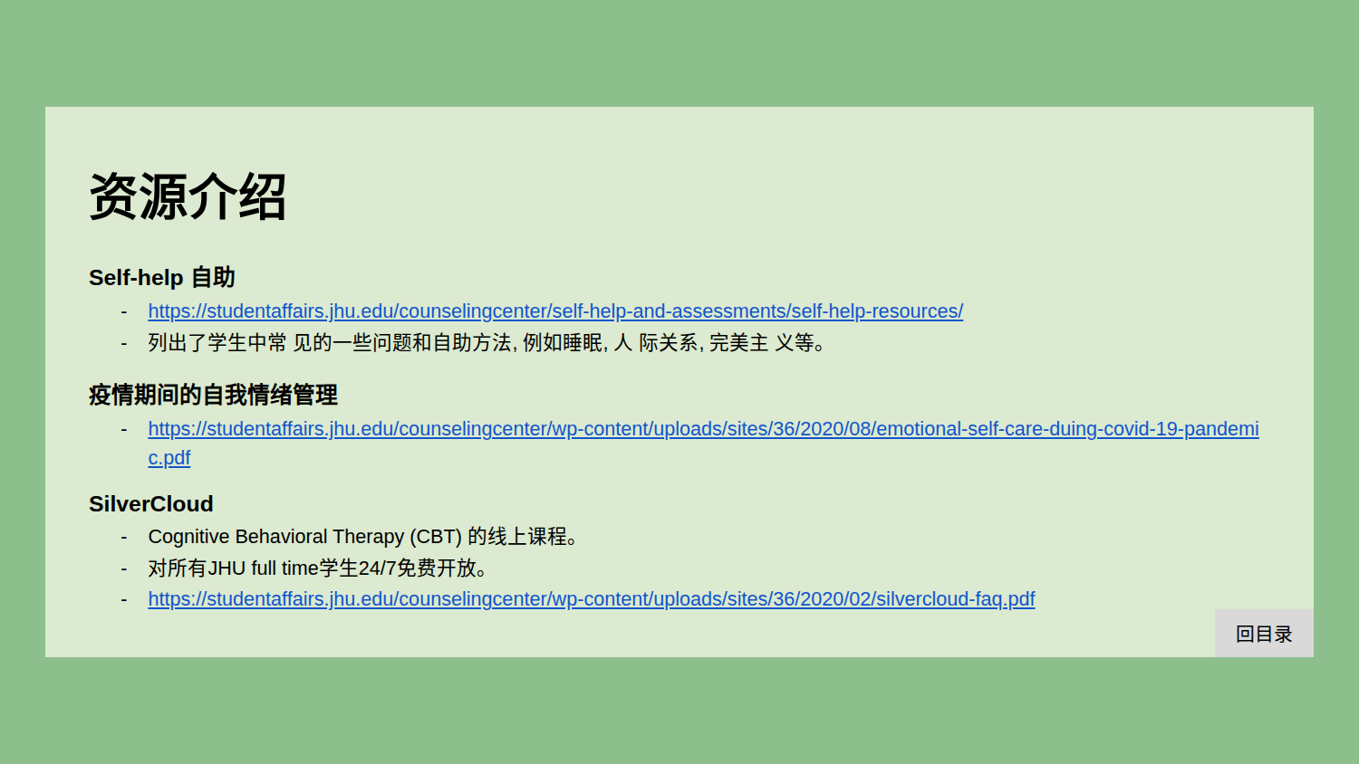资源介绍
Self-help 自助
https://studentaffairs.jhu.edu/counselingcenter/self-help-and-assessments/self-help-resources/
列出了学生中常 见的一些问题和自助方法, 例如睡眠, 人 际关系, 完美主 义等。
疫情期间的自我情绪管理
https://studentaffairs.jhu.edu/counselingcenter/wp-content/uploads/sites/36/2020/08/emotional-self-care-duing-covid-19-pandemic.pdf
SilverCloud
Cognitive Behavioral Therapy (CBT) 的线上课程。
对所有JHU full time学生24/7免费开放。
https://studentaffairs.jhu.edu/counselingcenter/wp-content/uploads/sites/36/2020/02/silvercloud-faq.pdf
回目录